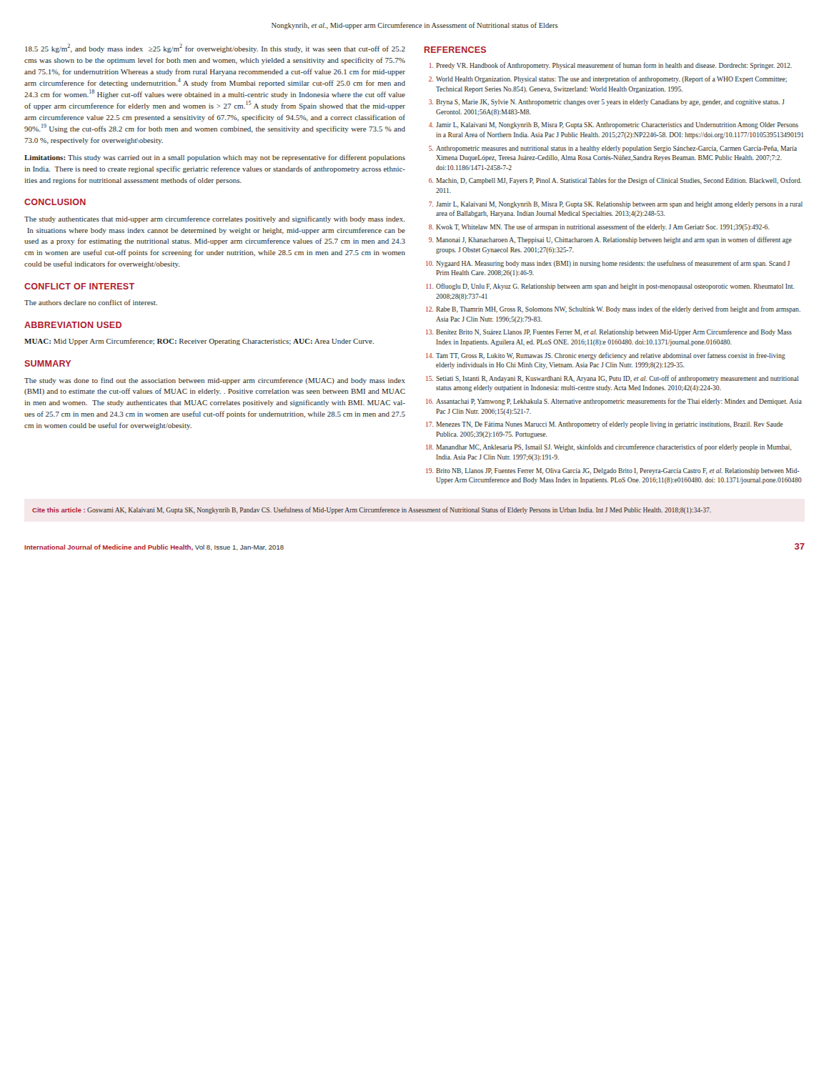Nongkynrih, et al., Mid-upper arm Circumference in Assessment of Nutritional status of Elders
18.5 25 kg/m2, and body mass index ≥25 kg/m2 for overweight/obesity. In this study, it was seen that cut-off of 25.2 cms was shown to be the optimum level for both men and women, which yielded a sensitivity and specificity of 75.7% and 75.1%, for undernutrition Whereas a study from rural Haryana recommended a cut-off value 26.1 cm for mid-upper arm circumference for detecting undernutrition.4 A study from Mumbai reported similar cut-off 25.0 cm for men and 24.3 cm for women.18 Higher cut-off values were obtained in a multi-centric study in Indonesia where the cut off value of upper arm circumference for elderly men and women is > 27 cm.15 A study from Spain showed that the mid-upper arm circumference value 22.5 cm presented a sensitivity of 67.7%, specificity of 94.5%, and a correct classification of 90%.19 Using the cut-offs 28.2 cm for both men and women combined, the sensitivity and specificity were 73.5 % and 73.0 %, respectively for overweight\obesity.
Limitations: This study was carried out in a small population which may not be representative for different populations in India. There is need to create regional specific geriatric reference values or standards of anthropometry across ethnicities and regions for nutritional assessment methods of older persons.
Conclusion
The study authenticates that mid-upper arm circumference correlates positively and significantly with body mass index. In situations where body mass index cannot be determined by weight or height, mid-upper arm circumference can be used as a proxy for estimating the nutritional status. Mid-upper arm circumference values of 25.7 cm in men and 24.3 cm in women are useful cut-off points for screening for under nutrition, while 28.5 cm in men and 27.5 cm in women could be useful indicators for overweight/obesity.
Conflict of Interest
The authors declare no conflict of interest.
Abbreviation Used
MUAC: Mid Upper Arm Circumference; ROC: Receiver Operating Characteristics; AUC: Area Under Curve.
Summary
The study was done to find out the association between mid-upper arm circumference (MUAC) and body mass index (BMI) and to estimate the cut-off values of MUAC in elderly. . Positive correlation was seen between BMI and MUAC in men and women. The study authenticates that MUAC correlates positively and significantly with BMI. MUAC values of 25.7 cm in men and 24.3 cm in women are useful cut-off points for undernutrition, while 28.5 cm in men and 27.5 cm in women could be useful for overweight/obesity.
References
Preedy VR. Handbook of Anthropometry. Physical measurement of human form in health and disease. Dordrecht: Springer. 2012.
World Health Organization. Physical status: The use and interpretation of anthropometry. (Report of a WHO Expert Committee; Technical Report Series No.854). Geneva, Switzerland: World Health Organization. 1995.
Bryna S, Marie JK, Sylvie N. Anthropometric changes over 5 years in elderly Canadians by age, gender, and cognitive status. J Gerontol. 2001;56A(8):M483-M8.
Jamir L, Kalaivani M, Nongkynrih B, Misra P, Gupta SK. Anthropometric Characteristics and Undernutrition Among Older Persons in a Rural Area of Northern India. Asia Pac J Public Health. 2015;27(2):NP2246-58. DOI: https://doi.org/10.1177/1010539513490191
Anthropometric measures and nutritional status in a healthy elderly population Sergio Sánchez-García, Carmen García-Peña, María Ximena DuqueLópez, Teresa Juárez-Cedillo, Alma Rosa Cortés-Núñez,Sandra Reyes Beaman. BMC Public Health. 2007;7:2. doi:10.1186/1471-2458-7-2
Machin, D, Campbell MJ, Fayers P, Pinol A. Statistical Tables for the Design of Clinical Studies, Second Edition. Blackwell, Oxford. 2011.
Jamir L, Kalaivani M, Nongkynrih B, Misra P, Gupta SK. Relationship between arm span and height among elderly persons in a rural area of Ballabgarh, Haryana. Indian Journal Medical Specialties. 2013;4(2):248-53.
Kwok T, Whitelaw MN. The use of armspan in nutritional assessment of the elderly. J Am Geriatr Soc. 1991;39(5):492-6.
Manonai J, Khanacharoen A, Theppisai U, Chittacharoen A. Relationship between height and arm span in women of different age groups. J Obstet Gynaecol Res. 2001;27(6):325-7.
Nygaard HA. Measuring body mass index (BMI) in nursing home residents: the usefulness of measurement of arm span. Scand J Prim Health Care. 2008;26(1):46-9.
Ofluoglu D, Unlu F, Akyuz G. Relationship between arm span and height in post-menopausal osteoporotic women. Rheumatol Int. 2008;28(8):737-41
Rabe B, Thamrin MH, Gross R, Solomons NW, Schultink W. Body mass index of the elderly derived from height and from armspan. Asia Pac J Clin Nutr. 1996;5(2):79-83.
Benítez Brito N, Suárez Llanos JP, Fuentes Ferrer M, et al. Relationship between Mid-Upper Arm Circumference and Body Mass Index in Inpatients. Aguilera AI, ed. PLoS ONE. 2016;11(8):e 0160480. doi:10.1371/journal.pone.0160480.
Tam TT, Gross R, Lukito W, Rumawas JS. Chronic energy deficiency and relative abdominal over fatness coexist in free-living elderly individuals in Ho Chi Minh City, Vietnam. Asia Pac J Clin Nutr. 1999;8(2):129-35.
Setiati S, Istanti R, Andayani R, Kuswardhani RA, Aryana IG, Putu ID, et al. Cut-off of anthropometry measurement and nutritional status among elderly outpatient in Indonesia: multi-centre study. Acta Med Indones. 2010;42(4):224-30.
Assantachai P, Yamwong P, Lekhakula S. Alternative anthropometric measurements for the Thai elderly: Mindex and Demiquet. Asia Pac J Clin Nutr. 2006;15(4):521-7.
Menezes TN, De Fátima Nunes Marucci M. Anthropometry of elderly people living in geriatric institutions, Brazil. Rev Saude Publica. 2005;39(2):169-75. Portuguese.
Manandhar MC, Anklesaria PS, Ismail SJ. Weight, skinfolds and circumference characteristics of poor elderly people in Mumbai, India. Asia Pac J Clin Nutr. 1997;6(3):191-9.
Brito NB, Llanos JP, Fuentes Ferrer M, Oliva García JG, Delgado Brito I, Pereyra-García Castro F, et al. Relationship between Mid-Upper Arm Circumference and Body Mass Index in Inpatients. PLoS One. 2016;11(8):e0160480. doi: 10.1371/journal.pone.0160480
Cite this article : Goswami AK, Kalaivani M, Gupta SK, Nongkynrih B, Pandav CS. Usefulness of Mid-Upper Arm Circumference in Assessment of Nutritional Status of Elderly Persons in Urban India. Int J Med Public Health. 2018;8(1):34-37.
International Journal of Medicine and Public Health, Vol 8, Issue 1, Jan-Mar, 2018
37